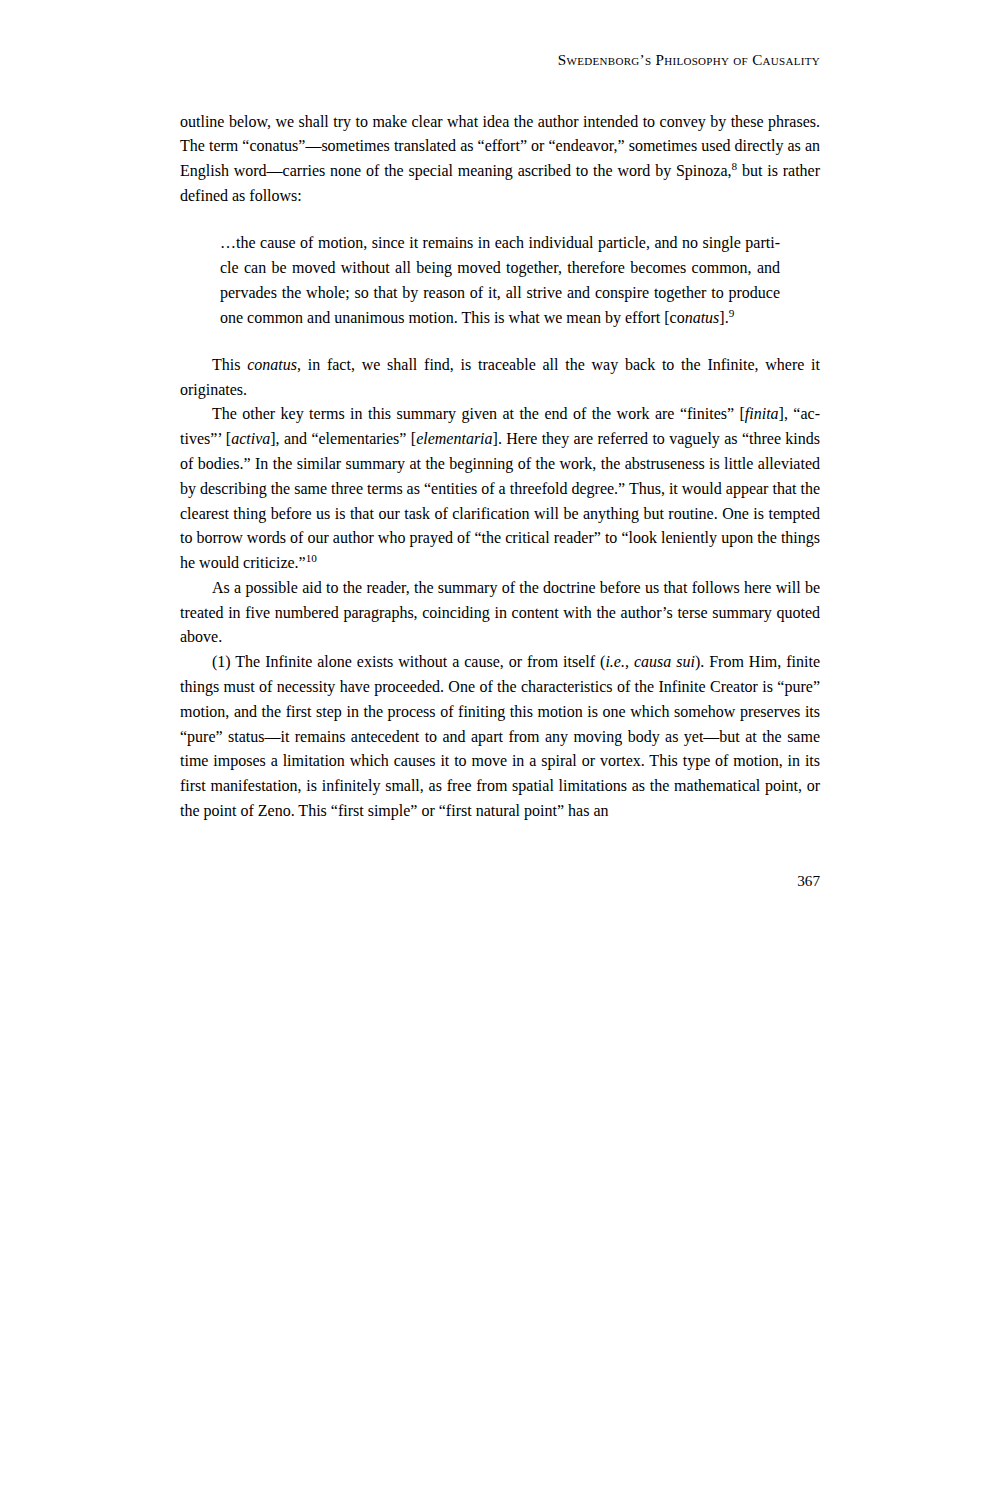Swedenborg’s Philosophy of Causality
outline below, we shall try to make clear what idea the author intended to convey by these phrases. The term “conatus”—sometimes translated as “effort” or “endeavor,” sometimes used directly as an English word—carries none of the special meaning ascribed to the word by Spinoza,8 but is rather defined as follows:
…the cause of motion, since it remains in each individual particle, and no single particle can be moved without all being moved together, therefore becomes common, and pervades the whole; so that by reason of it, all strive and conspire together to produce one common and unanimous motion. This is what we mean by effort [conatus].9
This conatus, in fact, we shall find, is traceable all the way back to the Infinite, where it originates.
The other key terms in this summary given at the end of the work are “finites” [finita], “actives”’ [activa], and “elementaries” [elementaria]. Here they are referred to vaguely as “three kinds of bodies.” In the similar summary at the beginning of the work, the abstruseness is little alleviated by describing the same three terms as “entities of a threefold degree.” Thus, it would appear that the clearest thing before us is that our task of clarification will be anything but routine. One is tempted to borrow words of our author who prayed of “the critical reader” to “look leniently upon the things he would criticize.”10
As a possible aid to the reader, the summary of the doctrine before us that follows here will be treated in five numbered paragraphs, coinciding in content with the author’s terse summary quoted above.
(1) The Infinite alone exists without a cause, or from itself (i.e., causa sui). From Him, finite things must of necessity have proceeded. One of the characteristics of the Infinite Creator is “pure” motion, and the first step in the process of finiting this motion is one which somehow preserves its “pure” status—it remains antecedent to and apart from any moving body as yet—but at the same time imposes a limitation which causes it to move in a spiral or vortex. This type of motion, in its first manifestation, is infinitely small, as free from spatial limitations as the mathematical point, or the point of Zeno. This “first simple” or “first natural point” has an
367